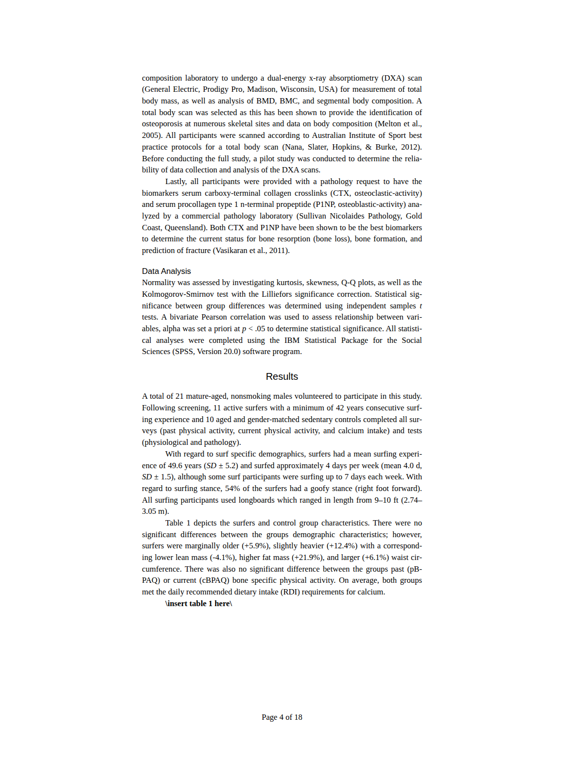composition laboratory to undergo a dual-energy x-ray absorptiometry (DXA) scan (General Electric, Prodigy Pro, Madison, Wisconsin, USA) for measurement of total body mass, as well as analysis of BMD, BMC, and segmental body composition. A total body scan was selected as this has been shown to provide the identification of osteoporosis at numerous skeletal sites and data on body composition (Melton et al., 2005). All participants were scanned according to Australian Institute of Sport best practice protocols for a total body scan (Nana, Slater, Hopkins, & Burke, 2012). Before conducting the full study, a pilot study was conducted to determine the reliability of data collection and analysis of the DXA scans.
Lastly, all participants were provided with a pathology request to have the biomarkers serum carboxy-terminal collagen crosslinks (CTX, osteoclastic-activity) and serum procollagen type 1 n-terminal propeptide (P1NP, osteoblastic-activity) analyzed by a commercial pathology laboratory (Sullivan Nicolaides Pathology, Gold Coast, Queensland). Both CTX and P1NP have been shown to be the best biomarkers to determine the current status for bone resorption (bone loss), bone formation, and prediction of fracture (Vasikaran et al., 2011).
Data Analysis
Normality was assessed by investigating kurtosis, skewness, Q-Q plots, as well as the Kolmogorov-Smirnov test with the Lilliefors significance correction. Statistical significance between group differences was determined using independent samples t tests. A bivariate Pearson correlation was used to assess relationship between variables, alpha was set a priori at p < .05 to determine statistical significance. All statistical analyses were completed using the IBM Statistical Package for the Social Sciences (SPSS, Version 20.0) software program.
Results
A total of 21 mature-aged, nonsmoking males volunteered to participate in this study. Following screening, 11 active surfers with a minimum of 42 years consecutive surfing experience and 10 aged and gender-matched sedentary controls completed all surveys (past physical activity, current physical activity, and calcium intake) and tests (physiological and pathology).
With regard to surf specific demographics, surfers had a mean surfing experience of 49.6 years (SD ± 5.2) and surfed approximately 4 days per week (mean 4.0 d, SD ± 1.5), although some surf participants were surfing up to 7 days each week. With regard to surfing stance, 54% of the surfers had a goofy stance (right foot forward). All surfing participants used longboards which ranged in length from 9–10 ft (2.74–3.05 m).
Table 1 depicts the surfers and control group characteristics. There were no significant differences between the groups demographic characteristics; however, surfers were marginally older (+5.9%), slightly heavier (+12.4%) with a corresponding lower lean mass (-4.1%), higher fat mass (+21.9%), and larger (+6.1%) waist circumference. There was also no significant difference between the groups past (pBPAQ) or current (cBPAQ) bone specific physical activity. On average, both groups met the daily recommended dietary intake (RDI) requirements for calcium.
\insert table 1 here\
Page 4 of 18